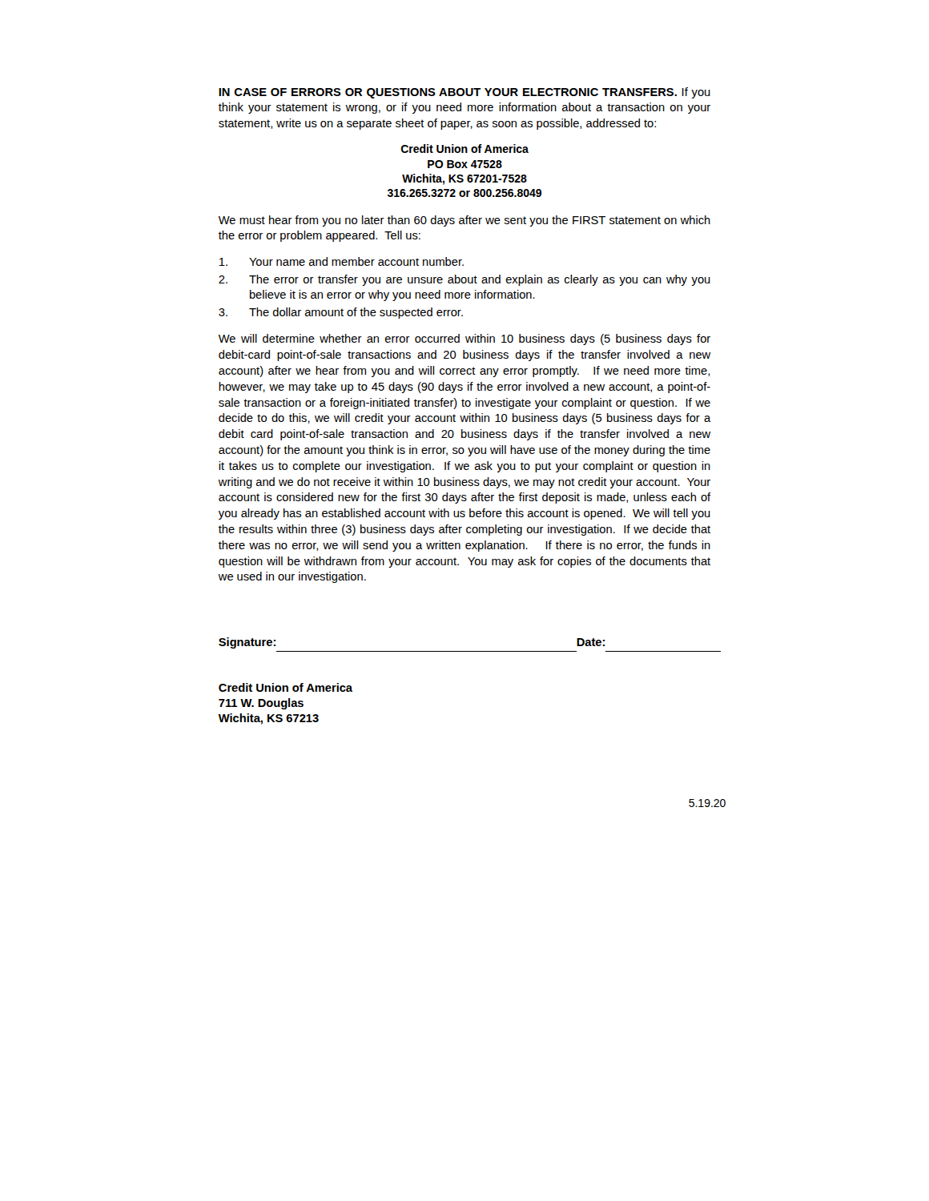IN CASE OF ERRORS OR QUESTIONS ABOUT YOUR ELECTRONIC TRANSFERS. If you think your statement is wrong, or if you need more information about a transaction on your statement, write us on a separate sheet of paper, as soon as possible, addressed to:
Credit Union of America
PO Box 47528
Wichita, KS 67201-7528
316.265.3272 or 800.256.8049
We must hear from you no later than 60 days after we sent you the FIRST statement on which the error or problem appeared. Tell us:
1. Your name and member account number.
2. The error or transfer you are unsure about and explain as clearly as you can why you believe it is an error or why you need more information.
3. The dollar amount of the suspected error.
We will determine whether an error occurred within 10 business days (5 business days for debit-card point-of-sale transactions and 20 business days if the transfer involved a new account) after we hear from you and will correct any error promptly. If we need more time, however, we may take up to 45 days (90 days if the error involved a new account, a point-of-sale transaction or a foreign-initiated transfer) to investigate your complaint or question. If we decide to do this, we will credit your account within 10 business days (5 business days for a debit card point-of-sale transaction and 20 business days if the transfer involved a new account) for the amount you think is in error, so you will have use of the money during the time it takes us to complete our investigation. If we ask you to put your complaint or question in writing and we do not receive it within 10 business days, we may not credit your account. Your account is considered new for the first 30 days after the first deposit is made, unless each of you already has an established account with us before this account is opened. We will tell you the results within three (3) business days after completing our investigation. If we decide that there was no error, we will send you a written explanation. If there is no error, the funds in question will be withdrawn from your account. You may ask for copies of the documents that we used in our investigation.
Signature:
Date:
Credit Union of America
711 W. Douglas
Wichita, KS 67213
5.19.20